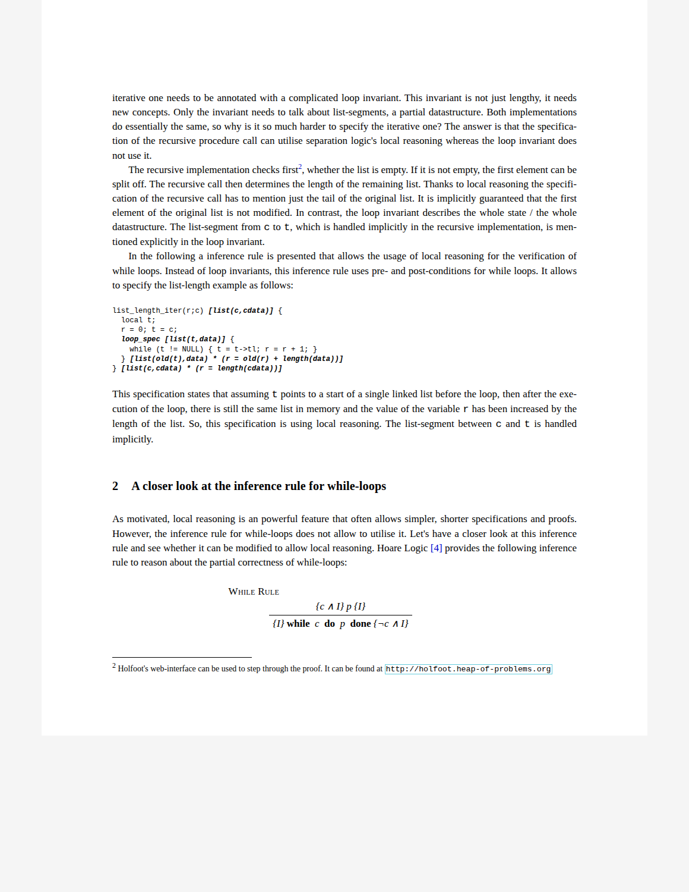iterative one needs to be annotated with a complicated loop invariant. This invariant is not just lengthy, it needs new concepts. Only the invariant needs to talk about list-segments, a partial datastructure. Both implementations do essentially the same, so why is it so much harder to specify the iterative one? The answer is that the specification of the recursive procedure call can utilise separation logic's local reasoning whereas the loop invariant does not use it.
The recursive implementation checks first2, whether the list is empty. If it is not empty, the first element can be split off. The recursive call then determines the length of the remaining list. Thanks to local reasoning the specification of the recursive call has to mention just the tail of the original list. It is implicitly guaranteed that the first element of the original list is not modified. In contrast, the loop invariant describes the whole state / the whole datastructure. The list-segment from c to t, which is handled implicitly in the recursive implementation, is mentioned explicitly in the loop invariant.
In the following a inference rule is presented that allows the usage of local reasoning for the verification of while loops. Instead of loop invariants, this inference rule uses pre- and post-conditions for while loops. It allows to specify the list-length example as follows:
list_length_iter(r;c) [list(c,cdata)] {
  local t;
  r = 0; t = c;
  loop_spec [list(t,data)] {
    while (t != NULL) { t = t->tl; r = r + 1; }
  } [list(old(t),data) * (r = old(r) + length(data))]
} [list(c,cdata) * (r = length(cdata))]
This specification states that assuming t points to a start of a single linked list before the loop, then after the execution of the loop, there is still the same list in memory and the value of the variable r has been increased by the length of the list. So, this specification is using local reasoning. The list-segment between c and t is handled implicitly.
2 A closer look at the inference rule for while-loops
As motivated, local reasoning is an powerful feature that often allows simpler, shorter specifications and proofs. However, the inference rule for while-loops does not allow to utilise it. Let's have a closer look at this inference rule and see whether it can be modified to allow local reasoning. Hoare Logic [4] provides the following inference rule to reason about the partial correctness of while-loops:
While Rule
{c ∧ I} p {I} {I} while c do p done {¬c ∧ I}
2 Holfoot's web-interface can be used to step through the proof. It can be found at http://holfoot.heap-of-problems.org